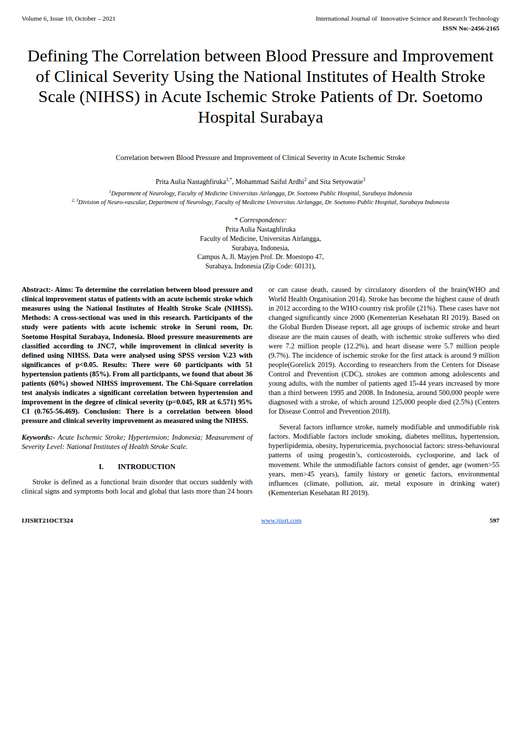Volume 6, Issue 10, October – 2021
International Journal of Innovative Science and Research Technology
ISSN No:-2456-2165
Defining The Correlation between Blood Pressure and Improvement of Clinical Severity Using the National Institutes of Health Stroke Scale (NIHSS) in Acute Ischemic Stroke Patients of Dr. Soetomo Hospital Surabaya
Correlation between Blood Pressure and Improvement of Clinical Severity in Acute Ischemic Stroke
Prita Aulia Nastaghfiruka1,*, Mohammad Saiful Ardhi2 and Sita Setyowatie3
1Department of Neurology, Faculty of Medicine Universitas Airlangga, Dr. Soetomo Public Hospital, Surabaya Indonesia
2, 3Division of Neuro-vascular, Department of Neurology, Faculty of Medicine Universitas Airlangga, Dr. Soetomo Public Hospital, Surabaya Indonesia
* Correspondence:
Prita Aulia Nastaghfiruka
Faculty of Medicine, Universitas Airlangga,
Surabaya, Indonesia,
Campus A, Jl. Mayjen Prof. Dr. Moestopo 47,
Surabaya, Indonesia (Zip Code: 60131),
Abstract:- Aims: To determine the correlation between blood pressure and clinical improvement status of patients with an acute ischemic stroke which measures using the National Institutes of Health Stroke Scale (NIHSS). Methods: A cross-sectional was used in this research. Participants of the study were patients with acute ischemic stroke in Seruni room, Dr. Soetomo Hospital Surabaya, Indonesia. Blood pressure measurements are classified according to JNC7, while improvement in clinical severity is defined using NIHSS. Data were analysed using SPSS version V.23 with significances of p<0.05. Results: There were 60 participants with 51 hypertension patients (85%). From all participants, we found that about 36 patients (60%) showed NIHSS improvement. The Chi-Square correlation test analysis indicates a significant correlation between hypertension and improvement in the degree of clinical severity (p=0.045, RR at 6.571) 95% CI (0.765-56.469). Conclusion: There is a correlation between blood pressure and clinical severity improvement as measured using the NIHSS.
Keywords:- Acute Ischemic Stroke; Hypertension; Indonesia; Measurement of Severity Level: National Institutes of Health Stroke Scale.
I. INTRODUCTION
Stroke is defined as a functional brain disorder that occurs suddenly with clinical signs and symptoms both local and global that lasts more than 24 hours or can cause death, caused by circulatory disorders of the brain(WHO and World Health Organisation 2014). Stroke has become the highest cause of death in 2012 according to the WHO country risk profile (21%). These cases have not changed significantly since 2000 (Kementerian Kesehatan RI 2019). Based on the Global Burden Disease report, all age groups of ischemic stroke and heart disease are the main causes of death, with ischemic stroke sufferers who died were 7.2 million people (12.2%), and heart disease were 5.7 million people (9.7%). The incidence of ischemic stroke for the first attack is around 9 million people(Gorelick 2019). According to researchers from the Centers for Disease Control and Prevention (CDC), strokes are common among adolescents and young adults, with the number of patients aged 15-44 years increased by more than a third between 1995 and 2008. In Indonesia, around 500,000 people were diagnosed with a stroke, of which around 125,000 people died (2.5%) (Centers for Disease Control and Prevention 2018).
Several factors influence stroke, namely modifiable and unmodifiable risk factors. Modifiable factors include smoking, diabetes mellitus, hypertension, hyperlipidemia, obesity, hyperuricemia, psychosocial factors: stress-behavioural patterns of using progestin’s, corticosteroids, cyclosporine, and lack of movement. While the unmodifiable factors consist of gender, age (women>55 years, men>45 years), family history or genetic factors, environmental influences (climate, pollution, air, metal exposure in drinking water) (Kementerian Kesehatan RI 2019).
IJISRT21OCT324
www.ijisrt.com
597